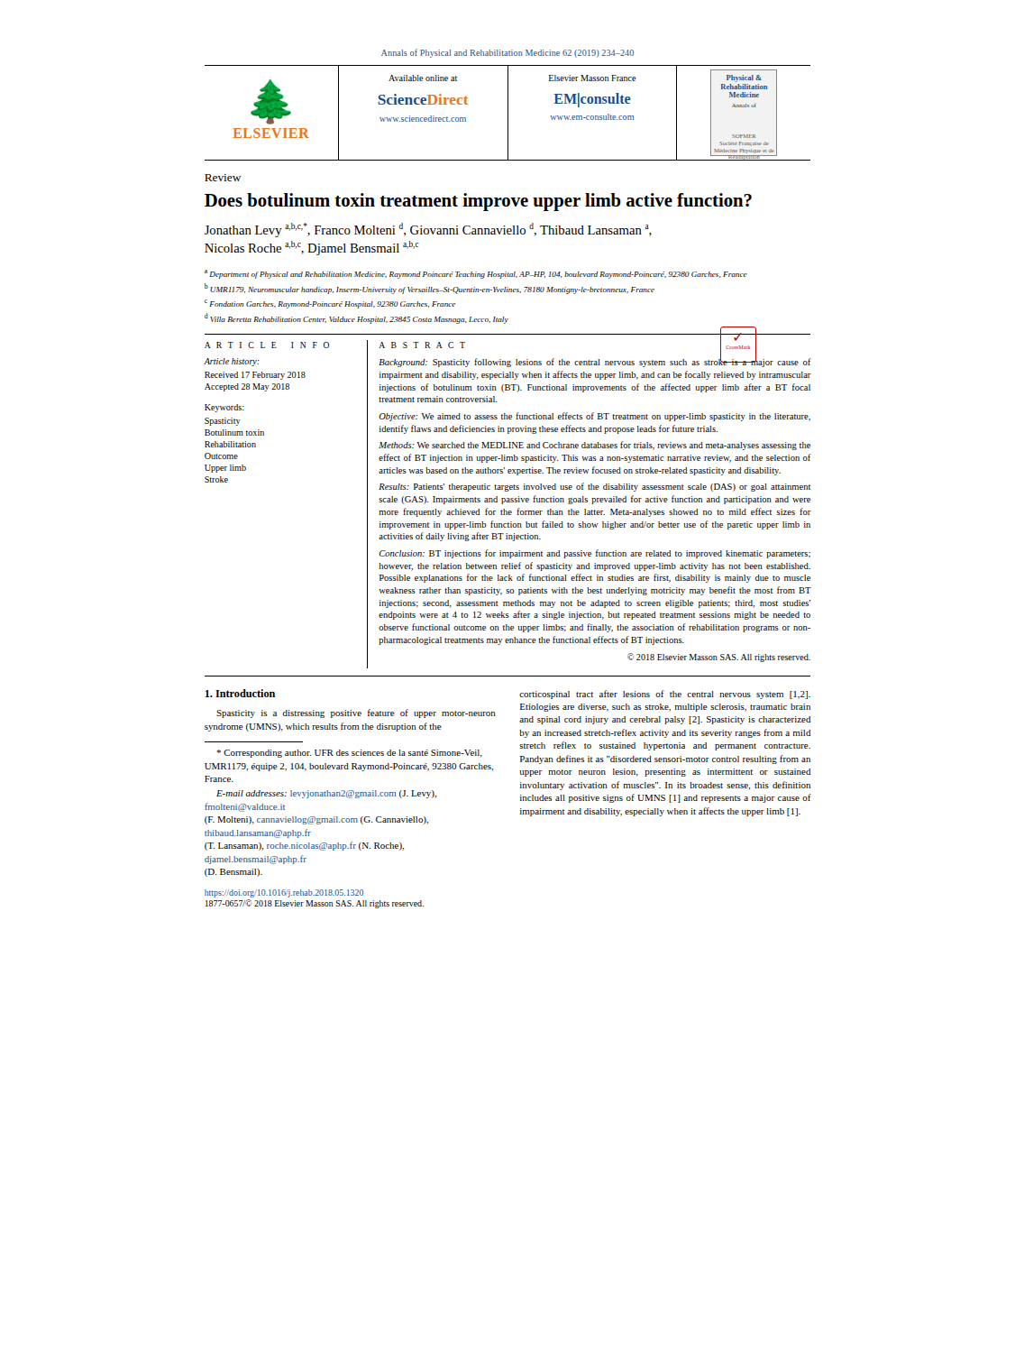Annals of Physical and Rehabilitation Medicine 62 (2019) 234–240
🌲
ELSEVIER
Available online at
ScienceDirect
www.sciencedirect.com
Elsevier Masson France
EM|consulte
www.em-consulte.com
Physical & Rehabilitation Medicine
Annals of
SOFMER
Société Française de Médecine Physique et de Réadaptation
Review
Does botulinum toxin treatment improve upper limb active function?
✓CrossMark
Jonathan Levy a,b,c,*, Franco Molteni d, Giovanni Cannaviello d, Thibaud Lansaman a,
Nicolas Roche a,b,c, Djamel Bensmail a,b,c
a Department of Physical and Rehabilitation Medicine, Raymond Poincaré Teaching Hospital, AP–HP, 104, boulevard Raymond-Poincaré, 92380 Garches, France
b UMR1179, Neuromuscular handicap, Inserm-University of Versailles–St-Quentin-en-Yvelines, 78180 Montigny-le-bretonneux, France
c Fondation Garches, Raymond-Poincaré Hospital, 92380 Garches, France
d Villa Beretta Rehabilitation Center, Valduce Hospital, 23845 Costa Masnaga, Lecco, Italy
A R T I C L E I N F O
Article history:
Received 17 February 2018
Accepted 28 May 2018
Keywords:
Spasticity
Botulinum toxin
Rehabilitation
Outcome
Upper limb
Stroke
A B S T R A C T
Background: Spasticity following lesions of the central nervous system such as stroke is a major cause of impairment and disability, especially when it affects the upper limb, and can be focally relieved by intramuscular injections of botulinum toxin (BT). Functional improvements of the affected upper limb after a BT focal treatment remain controversial.
Objective: We aimed to assess the functional effects of BT treatment on upper-limb spasticity in the literature, identify flaws and deficiencies in proving these effects and propose leads for future trials.
Methods: We searched the MEDLINE and Cochrane databases for trials, reviews and meta-analyses assessing the effect of BT injection in upper-limb spasticity. This was a non-systematic narrative review, and the selection of articles was based on the authors' expertise. The review focused on stroke-related spasticity and disability.
Results: Patients' therapeutic targets involved use of the disability assessment scale (DAS) or goal attainment scale (GAS). Impairments and passive function goals prevailed for active function and participation and were more frequently achieved for the former than the latter. Meta-analyses showed no to mild effect sizes for improvement in upper-limb function but failed to show higher and/or better use of the paretic upper limb in activities of daily living after BT injection.
Conclusion: BT injections for impairment and passive function are related to improved kinematic parameters; however, the relation between relief of spasticity and improved upper-limb activity has not been established. Possible explanations for the lack of functional effect in studies are first, disability is mainly due to muscle weakness rather than spasticity, so patients with the best underlying motricity may benefit the most from BT injections; second, assessment methods may not be adapted to screen eligible patients; third, most studies' endpoints were at 4 to 12 weeks after a single injection, but repeated treatment sessions might be needed to observe functional outcome on the upper limbs; and finally, the association of rehabilitation programs or non-pharmacological treatments may enhance the functional effects of BT injections.
© 2018 Elsevier Masson SAS. All rights reserved.
1. Introduction
Spasticity is a distressing positive feature of upper motor-neuron syndrome (UMNS), which results from the disruption of the
* Corresponding author. UFR des sciences de la santé Simone-Veil, UMR1179, équipe 2, 104, boulevard Raymond-Poincaré, 92380 Garches, France.
E-mail addresses: levyjonathan2@gmail.com (J. Levy), fmolteni@valduce.it
(F. Molteni), cannaviellog@gmail.com (G. Cannaviello), thibaud.lansaman@aphp.fr
(T. Lansaman), roche.nicolas@aphp.fr (N. Roche), djamel.bensmail@aphp.fr
(D. Bensmail).
https://doi.org/10.1016/j.rehab.2018.05.1320
1877-0657/© 2018 Elsevier Masson SAS. All rights reserved.
corticospinal tract after lesions of the central nervous system [1,2]. Etiologies are diverse, such as stroke, multiple sclerosis, traumatic brain and spinal cord injury and cerebral palsy [2]. Spasticity is characterized by an increased stretch-reflex activity and its severity ranges from a mild stretch reflex to sustained hypertonia and permanent contracture. Pandyan defines it as ''disordered sensori-motor control resulting from an upper motor neuron lesion, presenting as intermittent or sustained involuntary activation of muscles''. In its broadest sense, this definition includes all positive signs of UMNS [1] and represents a major cause of impairment and disability, especially when it affects the upper limb [1].